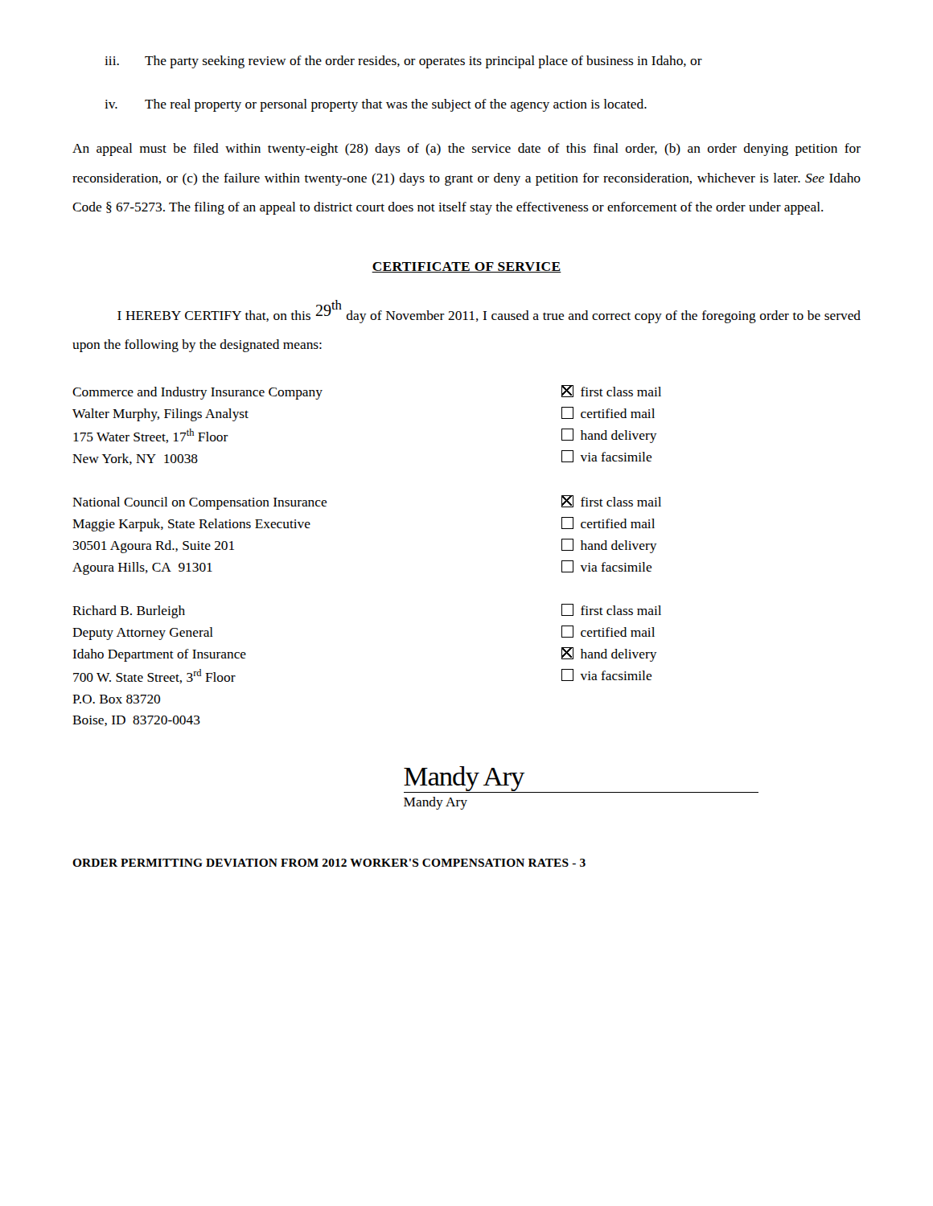iii.
The party seeking review of the order resides, or operates its principal place of business in Idaho, or
iv.
The real property or personal property that was the subject of the agency action is located.
An appeal must be filed within twenty-eight (28) days of (a) the service date of this final order, (b) an order denying petition for reconsideration, or (c) the failure within twenty-one (21) days to grant or deny a petition for reconsideration, whichever is later. See Idaho Code § 67-5273. The filing of an appeal to district court does not itself stay the effectiveness or enforcement of the order under appeal.
CERTIFICATE OF SERVICE
I HEREBY CERTIFY that, on this 29th day of November 2011, I caused a true and correct copy of the foregoing order to be served upon the following by the designated means:
| Commerce and Industry Insurance Company Walter Murphy, Filings Analyst 175 Water Street, 17 th Floor New York, NY 10038 | first class mail certified mail hand delivery via facsimile |
| National Council on Compensation Insurance Maggie Karpuk, State Relations Executive 30501 Agoura Rd., Suite 201 Agoura Hills, CA 91301 | first class mail certified mail hand delivery via facsimile |
| Richard B. Burleigh Deputy Attorney General Idaho Department of Insurance 700 W. State Street, 3 rd Floor P.O. Box 83720 Boise, ID 83720-0043 | first class mail certified mail hand delivery via facsimile |
Mandy Ary
Mandy Ary
ORDER PERMITTING DEVIATION FROM 2012 WORKER'S COMPENSATION RATES - 3